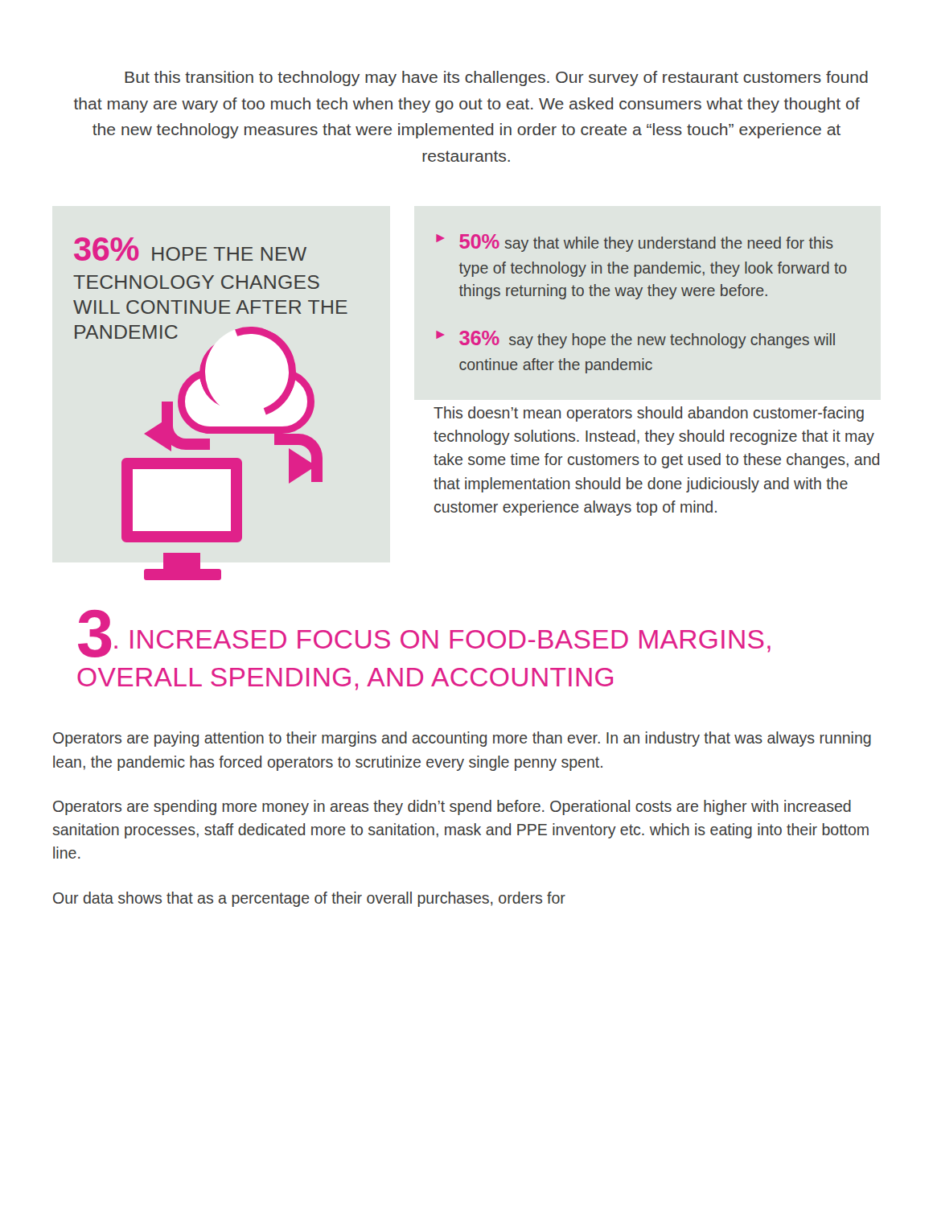But this transition to technology may have its challenges. Our survey of restaurant customers found that many are wary of too much tech when they go out to eat. We asked consumers what they thought of the new technology measures that were implemented in order to create a “less touch” experience at restaurants.
36% Hope the new technology changes will continue after the pandemic
► 50% say that while they understand the need for this type of technology in the pandemic, they look forward to things returning to the way they were before.
► 36% say they hope the new technology changes will continue after the pandemic
This doesn’t mean operators should abandon customer-facing technology solutions. Instead, they should recognize that it may take some time for customers to get used to these changes, and that implementation should be done judiciously and with the customer experience always top of mind.
3. Increased focus on food-based margins, overall spending, and accounting
Operators are paying attention to their margins and accounting more than ever. In an industry that was always running lean, the pandemic has forced operators to scrutinize every single penny spent.
Operators are spending more money in areas they didn’t spend before. Operational costs are higher with increased sanitation processes, staff dedicated more to sanitation, mask and PPE inventory etc. which is eating into their bottom line.
Our data shows that as a percentage of their overall purchases, orders for